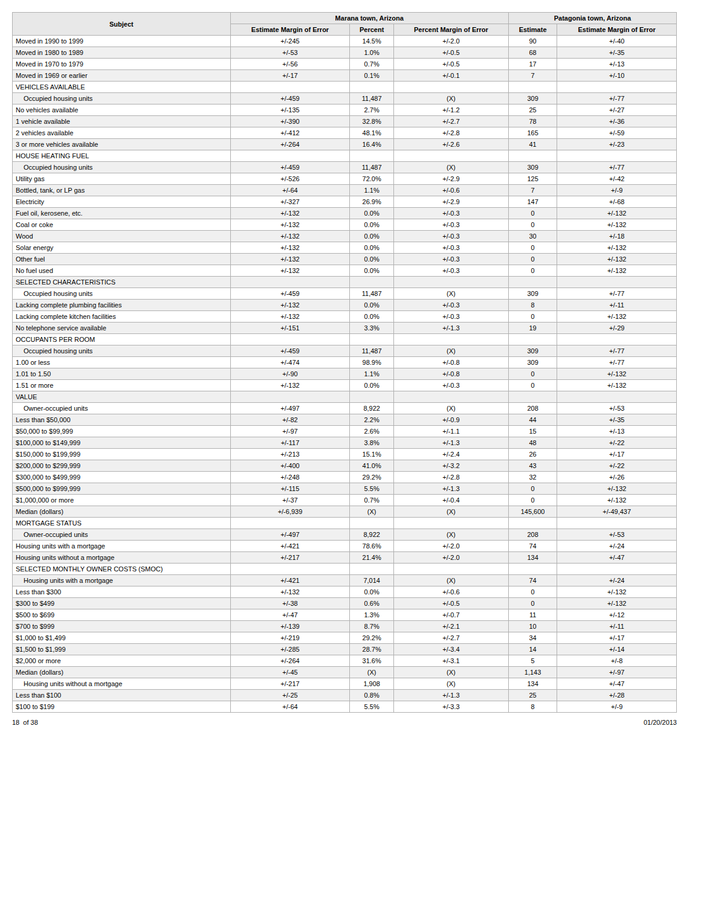| Subject | Marana town, Arizona | Patagonia town, Arizona |
| --- | --- | --- |
| Estimate Margin of Error | Percent | Percent Margin of Error | Estimate | Estimate Margin of Error |
| Moved in 1990 to 1999 | +/-245 | 14.5% | +/-2.0 | 90 | +/-40 |
| Moved in 1980 to 1989 | +/-53 | 1.0% | +/-0.5 | 68 | +/-35 |
| Moved in 1970 to 1979 | +/-56 | 0.7% | +/-0.5 | 17 | +/-13 |
| Moved in 1969 or earlier | +/-17 | 0.1% | +/-0.1 | 7 | +/-10 |
| VEHICLES AVAILABLE | | | | | |
| Occupied housing units | +/-459 | 11,487 | (X) | 309 | +/-77 |
| No vehicles available | +/-135 | 2.7% | +/-1.2 | 25 | +/-27 |
| 1 vehicle available | +/-390 | 32.8% | +/-2.7 | 78 | +/-36 |
| 2 vehicles available | +/-412 | 48.1% | +/-2.8 | 165 | +/-59 |
| 3 or more vehicles available | +/-264 | 16.4% | +/-2.6 | 41 | +/-23 |
| HOUSE HEATING FUEL | | | | | |
| Occupied housing units | +/-459 | 11,487 | (X) | 309 | +/-77 |
| Utility gas | +/-526 | 72.0% | +/-2.9 | 125 | +/-42 |
| Bottled, tank, or LP gas | +/-64 | 1.1% | +/-0.6 | 7 | +/-9 |
| Electricity | +/-327 | 26.9% | +/-2.9 | 147 | +/-68 |
| Fuel oil, kerosene, etc. | +/-132 | 0.0% | +/-0.3 | 0 | +/-132 |
| Coal or coke | +/-132 | 0.0% | +/-0.3 | 0 | +/-132 |
| Wood | +/-132 | 0.0% | +/-0.3 | 30 | +/-18 |
| Solar energy | +/-132 | 0.0% | +/-0.3 | 0 | +/-132 |
| Other fuel | +/-132 | 0.0% | +/-0.3 | 0 | +/-132 |
| No fuel used | +/-132 | 0.0% | +/-0.3 | 0 | +/-132 |
| SELECTED CHARACTERISTICS | | | | | |
| Occupied housing units | +/-459 | 11,487 | (X) | 309 | +/-77 |
| Lacking complete plumbing facilities | +/-132 | 0.0% | +/-0.3 | 8 | +/-11 |
| Lacking complete kitchen facilities | +/-132 | 0.0% | +/-0.3 | 0 | +/-132 |
| No telephone service available | +/-151 | 3.3% | +/-1.3 | 19 | +/-29 |
| OCCUPANTS PER ROOM | | | | | |
| Occupied housing units | +/-459 | 11,487 | (X) | 309 | +/-77 |
| 1.00 or less | +/-474 | 98.9% | +/-0.8 | 309 | +/-77 |
| 1.01 to 1.50 | +/-90 | 1.1% | +/-0.8 | 0 | +/-132 |
| 1.51 or more | +/-132 | 0.0% | +/-0.3 | 0 | +/-132 |
| VALUE | | | | | |
| Owner-occupied units | +/-497 | 8,922 | (X) | 208 | +/-53 |
| Less than $50,000 | +/-82 | 2.2% | +/-0.9 | 44 | +/-35 |
| $50,000 to $99,999 | +/-97 | 2.6% | +/-1.1 | 15 | +/-13 |
| $100,000 to $149,999 | +/-117 | 3.8% | +/-1.3 | 48 | +/-22 |
| $150,000 to $199,999 | +/-213 | 15.1% | +/-2.4 | 26 | +/-17 |
| $200,000 to $299,999 | +/-400 | 41.0% | +/-3.2 | 43 | +/-22 |
| $300,000 to $499,999 | +/-248 | 29.2% | +/-2.8 | 32 | +/-26 |
| $500,000 to $999,999 | +/-115 | 5.5% | +/-1.3 | 0 | +/-132 |
| $1,000,000 or more | +/-37 | 0.7% | +/-0.4 | 0 | +/-132 |
| Median (dollars) | +/-6,939 | (X) | (X) | 145,600 | +/-49,437 |
| MORTGAGE STATUS | | | | | |
| Owner-occupied units | +/-497 | 8,922 | (X) | 208 | +/-53 |
| Housing units with a mortgage | +/-421 | 78.6% | +/-2.0 | 74 | +/-24 |
| Housing units without a mortgage | +/-217 | 21.4% | +/-2.0 | 134 | +/-47 |
| SELECTED MONTHLY OWNER COSTS (SMOC) | | | | | |
| Housing units with a mortgage | +/-421 | 7,014 | (X) | 74 | +/-24 |
| Less than $300 | +/-132 | 0.0% | +/-0.6 | 0 | +/-132 |
| $300 to $499 | +/-38 | 0.6% | +/-0.5 | 0 | +/-132 |
| $500 to $699 | +/-47 | 1.3% | +/-0.7 | 11 | +/-12 |
| $700 to $999 | +/-139 | 8.7% | +/-2.1 | 10 | +/-11 |
| $1,000 to $1,499 | +/-219 | 29.2% | +/-2.7 | 34 | +/-17 |
| $1,500 to $1,999 | +/-285 | 28.7% | +/-3.4 | 14 | +/-14 |
| $2,000 or more | +/-264 | 31.6% | +/-3.1 | 5 | +/-8 |
| Median (dollars) | +/-45 | (X) | (X) | 1,143 | +/-97 |
| Housing units without a mortgage | +/-217 | 1,908 | (X) | 134 | +/-47 |
| Less than $100 | +/-25 | 0.8% | +/-1.3 | 25 | +/-28 |
| $100 to $199 | +/-64 | 5.5% | +/-3.3 | 8 | +/-9 |
18 of 38 01/20/2013